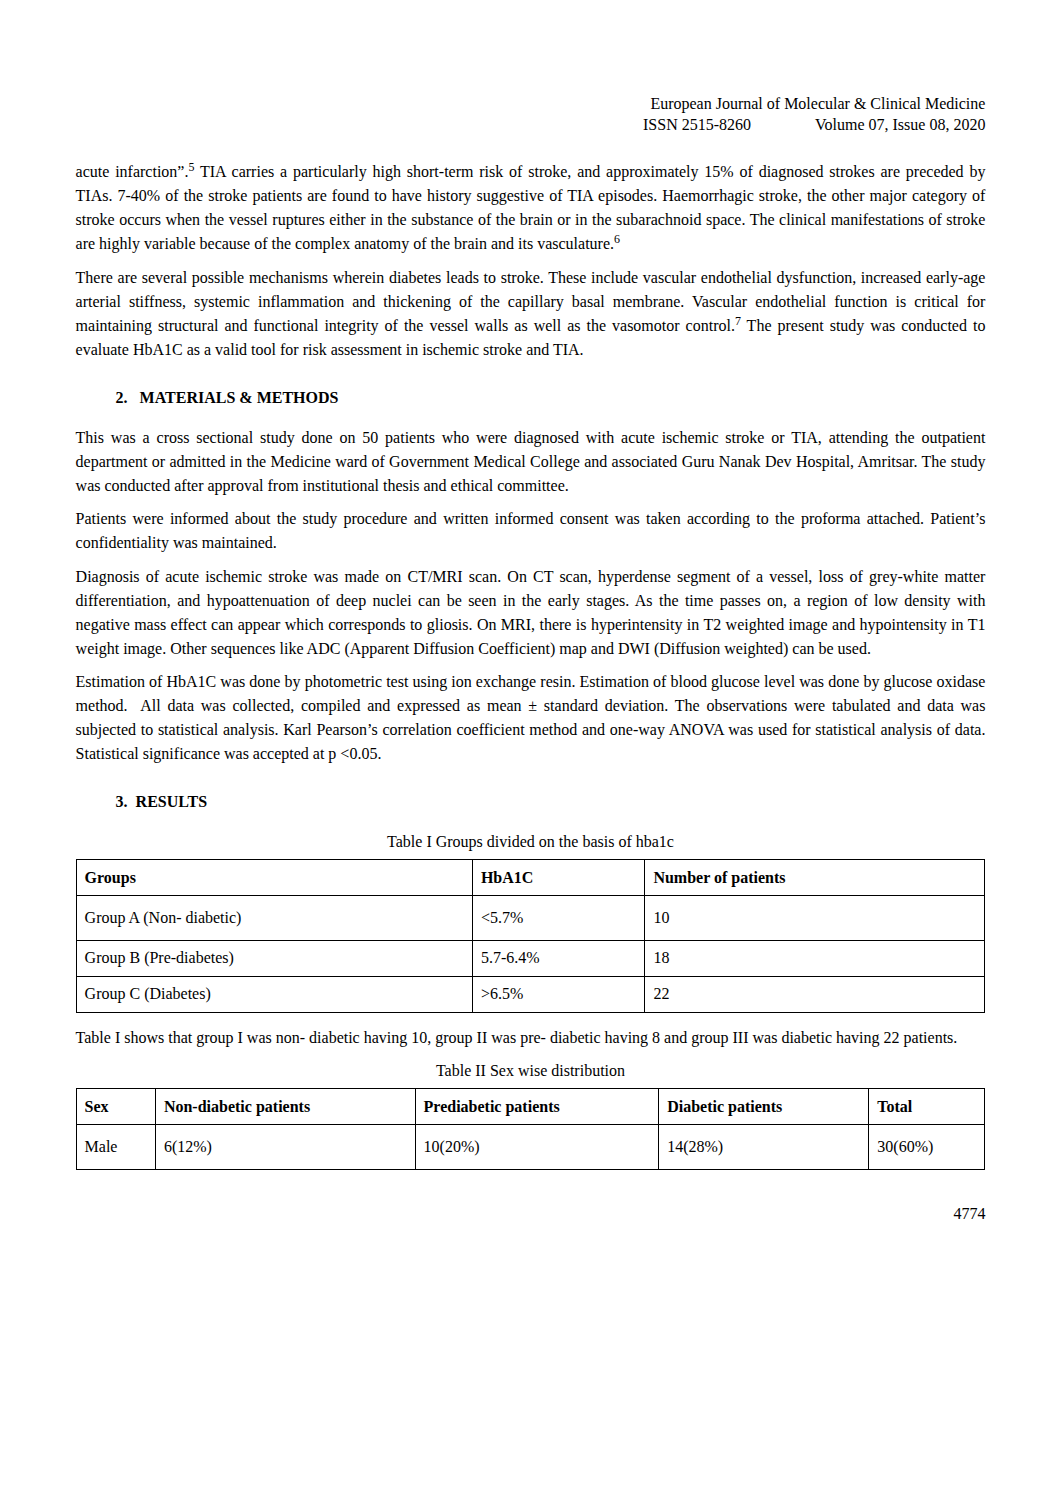European Journal of Molecular & Clinical Medicine ISSN 2515-8260 Volume 07, Issue 08, 2020
acute infarction”.5 TIA carries a particularly high short-term risk of stroke, and approximately 15% of diagnosed strokes are preceded by TIAs. 7-40% of the stroke patients are found to have history suggestive of TIA episodes. Haemorrhagic stroke, the other major category of stroke occurs when the vessel ruptures either in the substance of the brain or in the subarachnoid space. The clinical manifestations of stroke are highly variable because of the complex anatomy of the brain and its vasculature.6
There are several possible mechanisms wherein diabetes leads to stroke. These include vascular endothelial dysfunction, increased early-age arterial stiffness, systemic inflammation and thickening of the capillary basal membrane. Vascular endothelial function is critical for maintaining structural and functional integrity of the vessel walls as well as the vasomotor control.7 The present study was conducted to evaluate HbA1C as a valid tool for risk assessment in ischemic stroke and TIA.
2. MATERIALS & METHODS
This was a cross sectional study done on 50 patients who were diagnosed with acute ischemic stroke or TIA, attending the outpatient department or admitted in the Medicine ward of Government Medical College and associated Guru Nanak Dev Hospital, Amritsar. The study was conducted after approval from institutional thesis and ethical committee.
Patients were informed about the study procedure and written informed consent was taken according to the proforma attached. Patient’s confidentiality was maintained.
Diagnosis of acute ischemic stroke was made on CT/MRI scan. On CT scan, hyperdense segment of a vessel, loss of grey-white matter differentiation, and hypoattenuation of deep nuclei can be seen in the early stages. As the time passes on, a region of low density with negative mass effect can appear which corresponds to gliosis. On MRI, there is hyperintensity in T2 weighted image and hypointensity in T1 weight image. Other sequences like ADC (Apparent Diffusion Coefficient) map and DWI (Diffusion weighted) can be used.
Estimation of HbA1C was done by photometric test using ion exchange resin. Estimation of blood glucose level was done by glucose oxidase method. All data was collected, compiled and expressed as mean ± standard deviation. The observations were tabulated and data was subjected to statistical analysis. Karl Pearson’s correlation coefficient method and one-way ANOVA was used for statistical analysis of data. Statistical significance was accepted at p <0.05.
3. RESULTS
Table I Groups divided on the basis of hba1c
| Groups | HbA1C | Number of patients |
| --- | --- | --- |
| Group A (Non- diabetic) | <5.7% | 10 |
| Group B (Pre-diabetes) | 5.7-6.4% | 18 |
| Group C (Diabetes) | >6.5% | 22 |
Table I shows that group I was non- diabetic having 10, group II was pre- diabetic having 8 and group III was diabetic having 22 patients.
Table II Sex wise distribution
| Sex | Non-diabetic patients | Prediabetic patients | Diabetic patients | Total |
| --- | --- | --- | --- | --- |
| Male | 6(12%) | 10(20%) | 14(28%) | 30(60%) |
4774